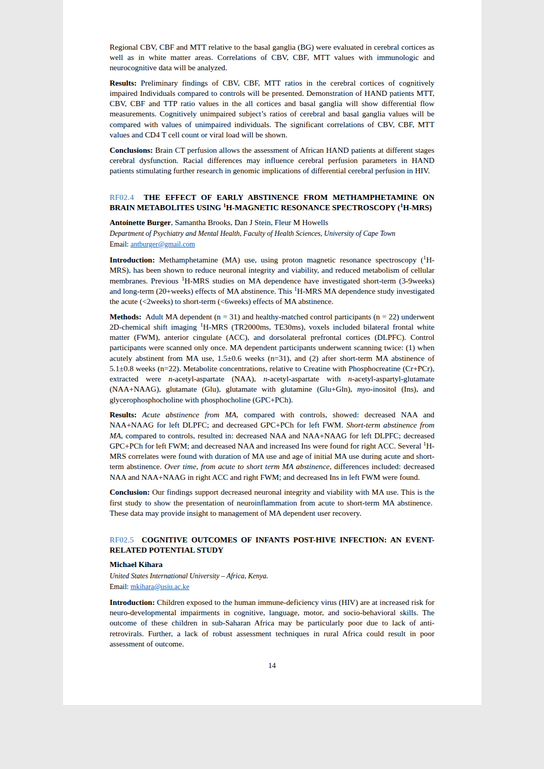Regional CBV, CBF and MTT relative to the basal ganglia (BG) were evaluated in cerebral cortices as well as in white matter areas. Correlations of CBV, CBF, MTT values with immunologic and neurocognitive data will be analyzed.
Results: Preliminary findings of CBV, CBF, MTT ratios in the cerebral cortices of cognitively impaired Individuals compared to controls will be presented. Demonstration of HAND patients MTT, CBV, CBF and TTP ratio values in the all cortices and basal ganglia will show differential flow measurements. Cognitively unimpaired subject’s ratios of cerebral and basal ganglia values will be compared with values of unimpaired individuals. The significant correlations of CBV, CBF, MTT values and CD4 T cell count or viral load will be shown.
Conclusions: Brain CT perfusion allows the assessment of African HAND patients at different stages cerebral dysfunction. Racial differences may influence cerebral perfusion parameters in HAND patients stimulating further research in genomic implications of differential cerebral perfusion in HIV.
RF02.4 THE EFFECT OF EARLY ABSTINENCE FROM METHAMPHETAMINE ON BRAIN METABOLITES USING 1H-MAGNETIC RESONANCE SPECTROSCOPY (1H-MRS)
Antoinette Burger, Samantha Brooks, Dan J Stein, Fleur M Howells
Department of Psychiatry and Mental Health, Faculty of Health Sciences, University of Cape Town
Email: antburger@gmail.com
Introduction: Methamphetamine (MA) use, using proton magnetic resonance spectroscopy (1H-MRS), has been shown to reduce neuronal integrity and viability, and reduced metabolism of cellular membranes. Previous 1H-MRS studies on MA dependence have investigated short-term (3-9weeks) and long-term (20+weeks) effects of MA abstinence. This 1H-MRS MA dependence study investigated the acute (<2weeks) to short-term (<6weeks) effects of MA abstinence.
Methods: Adult MA dependent (n = 31) and healthy-matched control participants (n = 22) underwent 2D-chemical shift imaging 1H-MRS (TR2000ms, TE30ms), voxels included bilateral frontal white matter (FWM), anterior cingulate (ACC), and dorsolateral prefrontal cortices (DLPFC). Control participants were scanned only once. MA dependent participants underwent scanning twice: (1) when acutely abstinent from MA use, 1.5±0.6 weeks (n=31), and (2) after short-term MA abstinence of 5.1±0.8 weeks (n=22). Metabolite concentrations, relative to Creatine with Phosphocreatine (Cr+PCr), extracted were n-acetyl-aspartate (NAA), n-acetyl-aspartate with n-acetyl-aspartyl-glutamate (NAA+NAAG), glutamate (Glu), glutamate with glutamine (Glu+Gln), myo-inositol (Ins), and glycerophosphocholine with phosphocholine (GPC+PCh).
Results: Acute abstinence from MA, compared with controls, showed: decreased NAA and NAA+NAAG for left DLPFC; and decreased GPC+PCh for left FWM. Short-term abstinence from MA, compared to controls, resulted in: decreased NAA and NAA+NAAG for left DLPFC; decreased GPC+PCh for left FWM; and decreased NAA and increased Ins were found for right ACC. Several 1H-MRS correlates were found with duration of MA use and age of initial MA use during acute and short-term abstinence. Over time, from acute to short term MA abstinence, differences included: decreased NAA and NAA+NAAG in right ACC and right FWM; and decreased Ins in left FWM were found.
Conclusion: Our findings support decreased neuronal integrity and viability with MA use. This is the first study to show the presentation of neuroinflammation from acute to short-term MA abstinence. These data may provide insight to management of MA dependent user recovery.
RF02.5 COGNITIVE OUTCOMES OF INFANTS POST-HIVE INFECTION: AN EVENT-RELATED POTENTIAL STUDY
Michael Kihara
United States International University – Africa, Kenya.
Email: mkihara@usiu.ac.ke
Introduction: Children exposed to the human immune-deficiency virus (HIV) are at increased risk for neuro-developmental impairments in cognitive, language, motor, and socio-behavioral skills. The outcome of these children in sub-Saharan Africa may be particularly poor due to lack of anti-retrovirals. Further, a lack of robust assessment techniques in rural Africa could result in poor assessment of outcome.
14